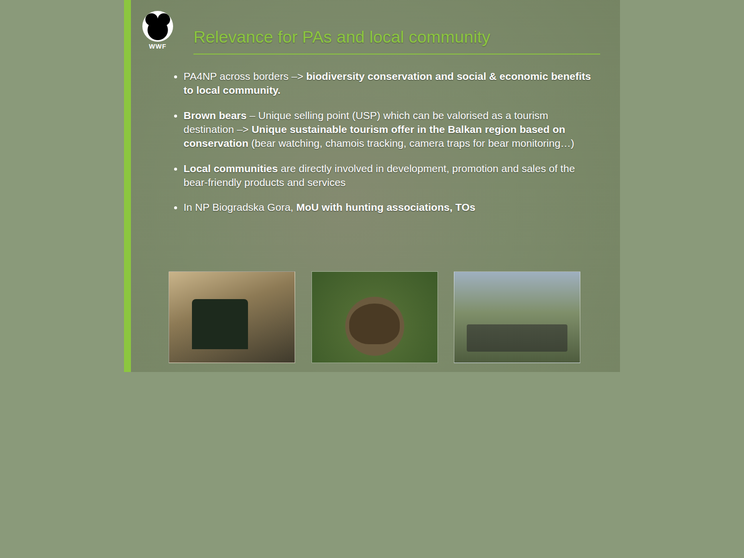WWF
Relevance for PAs and local community
PA4NP across borders –> biodiversity conservation and social & economic benefits to local community.
Brown bears – Unique selling point (USP) which can be valorised as a tourism destination –> Unique sustainable tourism offer in the Balkan region based on conservation (bear watching, chamois tracking, camera traps for bear monitoring…)
Local communities are directly involved in development, promotion and sales of the bear-friendly products and services
In NP Biogradska Gora, MoU with hunting associations, TOs